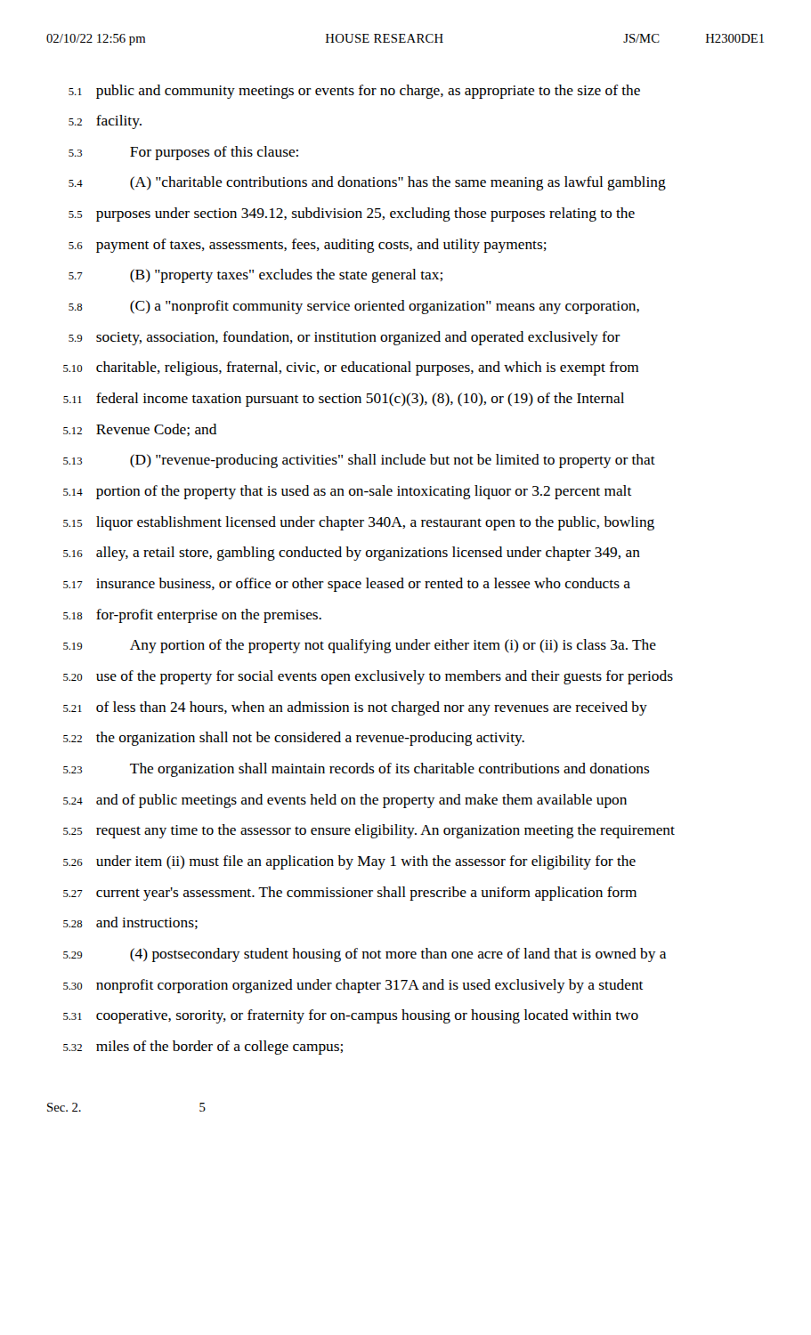02/10/22 12:56 pm HOUSE RESEARCH JS/MC H2300DE1
5.1 public and community meetings or events for no charge, as appropriate to the size of the
5.2 facility.
5.3 For purposes of this clause:
5.4(A) "charitable contributions and donations" has the same meaning as lawful gambling
5.5 purposes under section 349.12, subdivision 25, excluding those purposes relating to the
5.6 payment of taxes, assessments, fees, auditing costs, and utility payments;
5.7(B) "property taxes" excludes the state general tax;
5.8(C) a "nonprofit community service oriented organization" means any corporation,
5.9 society, association, foundation, or institution organized and operated exclusively for
5.10 charitable, religious, fraternal, civic, or educational purposes, and which is exempt from
5.11 federal income taxation pursuant to section 501(c)(3), (8), (10), or (19) of the Internal
5.12 Revenue Code; and
5.13(D) "revenue-producing activities" shall include but not be limited to property or that
5.14 portion of the property that is used as an on-sale intoxicating liquor or 3.2 percent malt
5.15 liquor establishment licensed under chapter 340A, a restaurant open to the public, bowling
5.16 alley, a retail store, gambling conducted by organizations licensed under chapter 349, an
5.17 insurance business, or office or other space leased or rented to a lessee who conducts a
5.18 for-profit enterprise on the premises.
5.19 Any portion of the property not qualifying under either item (i) or (ii) is class 3a. The
5.20 use of the property for social events open exclusively to members and their guests for periods
5.21 of less than 24 hours, when an admission is not charged nor any revenues are received by
5.22 the organization shall not be considered a revenue-producing activity.
5.23 The organization shall maintain records of its charitable contributions and donations
5.24 and of public meetings and events held on the property and make them available upon
5.25 request any time to the assessor to ensure eligibility. An organization meeting the requirement
5.26 under item (ii) must file an application by May 1 with the assessor for eligibility for the
5.27 current year's assessment. The commissioner shall prescribe a uniform application form
5.28 and instructions;
5.29(4) postsecondary student housing of not more than one acre of land that is owned by a
5.30 nonprofit corporation organized under chapter 317A and is used exclusively by a student
5.31 cooperative, sorority, or fraternity for on-campus housing or housing located within two
5.32 miles of the border of a college campus;
Sec. 2. 5